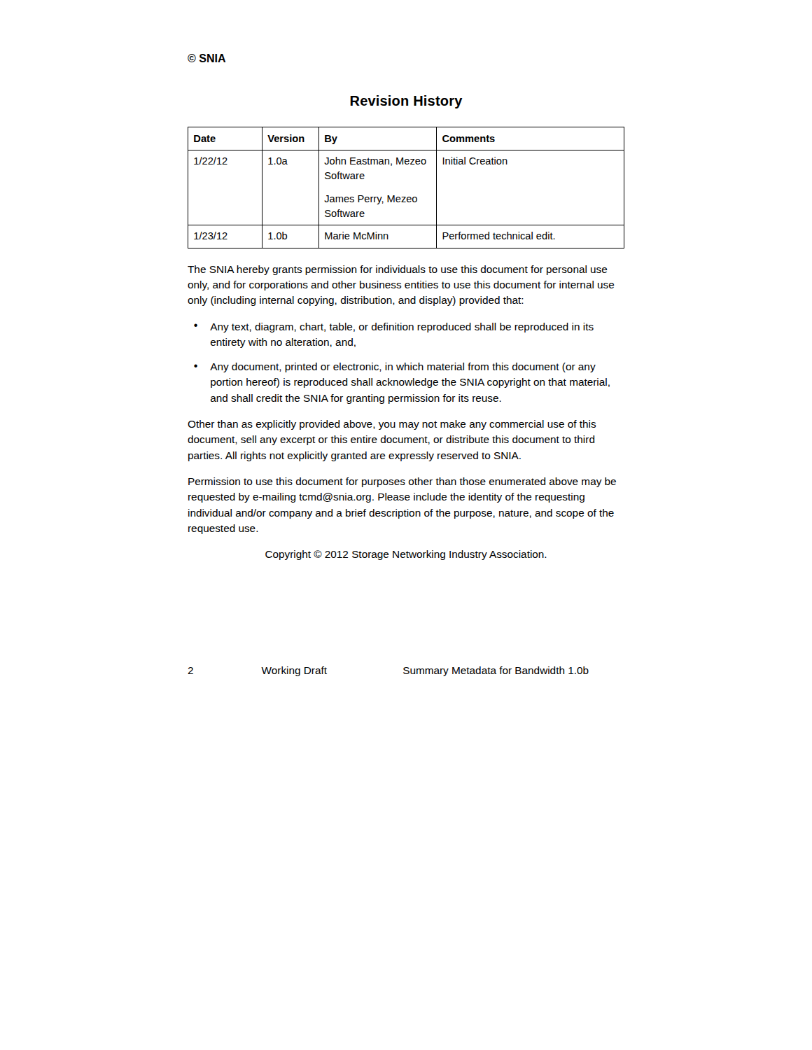© SNIA
Revision History
| Date | Version | By | Comments |
| --- | --- | --- | --- |
| 1/22/12 | 1.0a | John Eastman, Mezeo Software James Perry, Mezeo Software | Initial Creation |
| 1/23/12 | 1.0b | Marie McMinn | Performed technical edit. |
The SNIA hereby grants permission for individuals to use this document for personal use only, and for corporations and other business entities to use this document for internal use only (including internal copying, distribution, and display) provided that:
Any text, diagram, chart, table, or definition reproduced shall be reproduced in its entirety with no alteration, and,
Any document, printed or electronic, in which material from this document (or any portion hereof) is reproduced shall acknowledge the SNIA copyright on that material, and shall credit the SNIA for granting permission for its reuse.
Other than as explicitly provided above, you may not make any commercial use of this document, sell any excerpt or this entire document, or distribute this document to third parties. All rights not explicitly granted are expressly reserved to SNIA.
Permission to use this document for purposes other than those enumerated above may be requested by e-mailing tcmd@snia.org. Please include the identity of the requesting individual and/or company and a brief description of the purpose, nature, and scope of the requested use.
Copyright © 2012 Storage Networking Industry Association.
2 Working Draft Summary Metadata for Bandwidth 1.0b